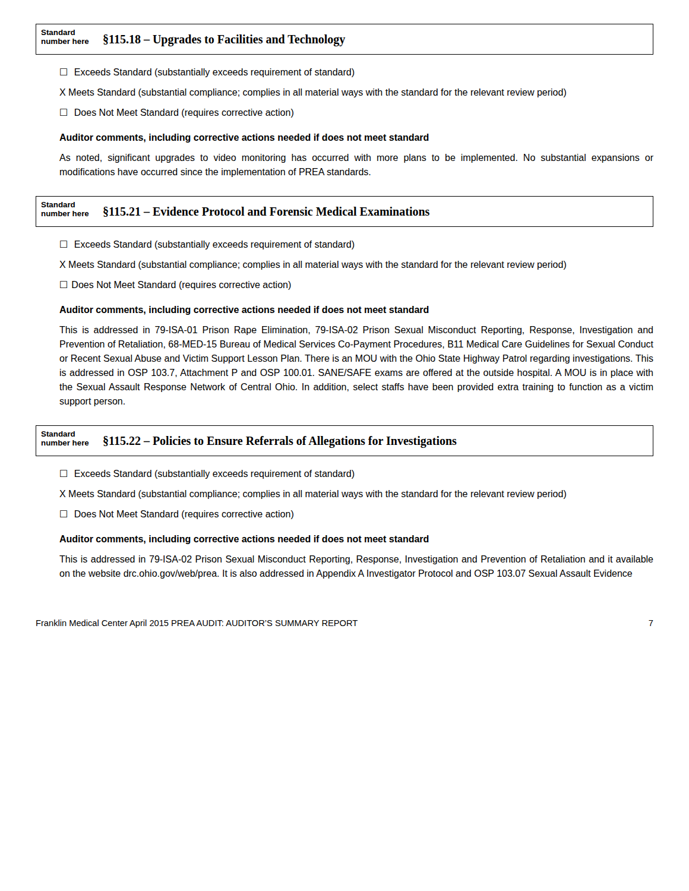Standard
number here
§115.18 – Upgrades to Facilities and Technology
☐ Exceeds Standard (substantially exceeds requirement of standard)
X Meets Standard (substantial compliance; complies in all material ways with the standard for the relevant review period)
☐ Does Not Meet Standard (requires corrective action)
Auditor comments, including corrective actions needed if does not meet standard
As noted, significant upgrades to video monitoring has occurred with more plans to be implemented. No substantial expansions or modifications have occurred since the implementation of PREA standards.
Standard
number here
§115.21 – Evidence Protocol and Forensic Medical Examinations
☐ Exceeds Standard (substantially exceeds requirement of standard)
X Meets Standard (substantial compliance; complies in all material ways with the standard for the relevant review period)
☐Does Not Meet Standard (requires corrective action)
Auditor comments, including corrective actions needed if does not meet standard
This is addressed in 79-ISA-01 Prison Rape Elimination, 79-ISA-02 Prison Sexual Misconduct Reporting, Response, Investigation and Prevention of Retaliation, 68-MED-15 Bureau of Medical Services Co-Payment Procedures, B11 Medical Care Guidelines for Sexual Conduct or Recent Sexual Abuse and Victim Support Lesson Plan. There is an MOU with the Ohio State Highway Patrol regarding investigations. This is addressed in OSP 103.7, Attachment P and OSP 100.01. SANE/SAFE exams are offered at the outside hospital. A MOU is in place with the Sexual Assault Response Network of Central Ohio. In addition, select staffs have been provided extra training to function as a victim support person.
Standard
number here
§115.22 – Policies to Ensure Referrals of Allegations for Investigations
☐ Exceeds Standard (substantially exceeds requirement of standard)
X Meets Standard (substantial compliance; complies in all material ways with the standard for the relevant review period)
☐ Does Not Meet Standard (requires corrective action)
Auditor comments, including corrective actions needed if does not meet standard
This is addressed in 79-ISA-02 Prison Sexual Misconduct Reporting, Response, Investigation and Prevention of Retaliation and it available on the website drc.ohio.gov/web/prea. It is also addressed in Appendix A Investigator Protocol and OSP 103.07 Sexual Assault Evidence
Franklin Medical Center April 2015 PREA AUDIT: AUDITOR’S SUMMARY REPORT 7